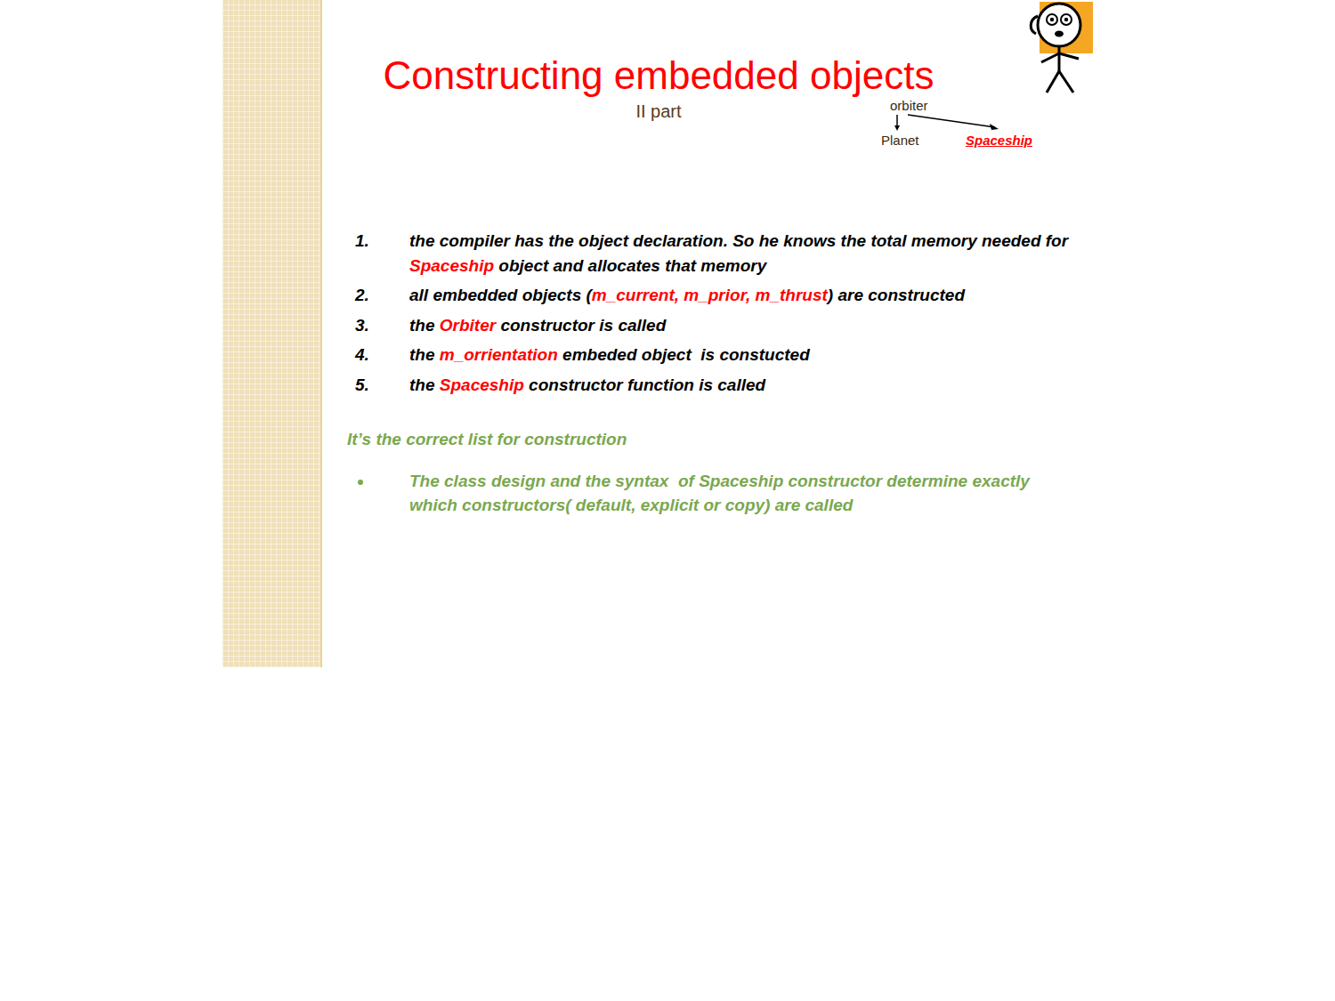Constructing embedded objects
II part
orbiter
Planet Spaceship
the compiler has the object declaration. So he knows the total memory needed for Spaceship object and allocates that memory
all embedded objects (m_current, m_prior, m_thrust) are constructed
the Orbiter constructor is called
the m_orrientation embeded object is constucted
the Spaceship constructor function is called
It’s the correct list for construction
The class design and the syntax of Spaceship constructor determine exactly which constructors( default, explicit or copy) are called